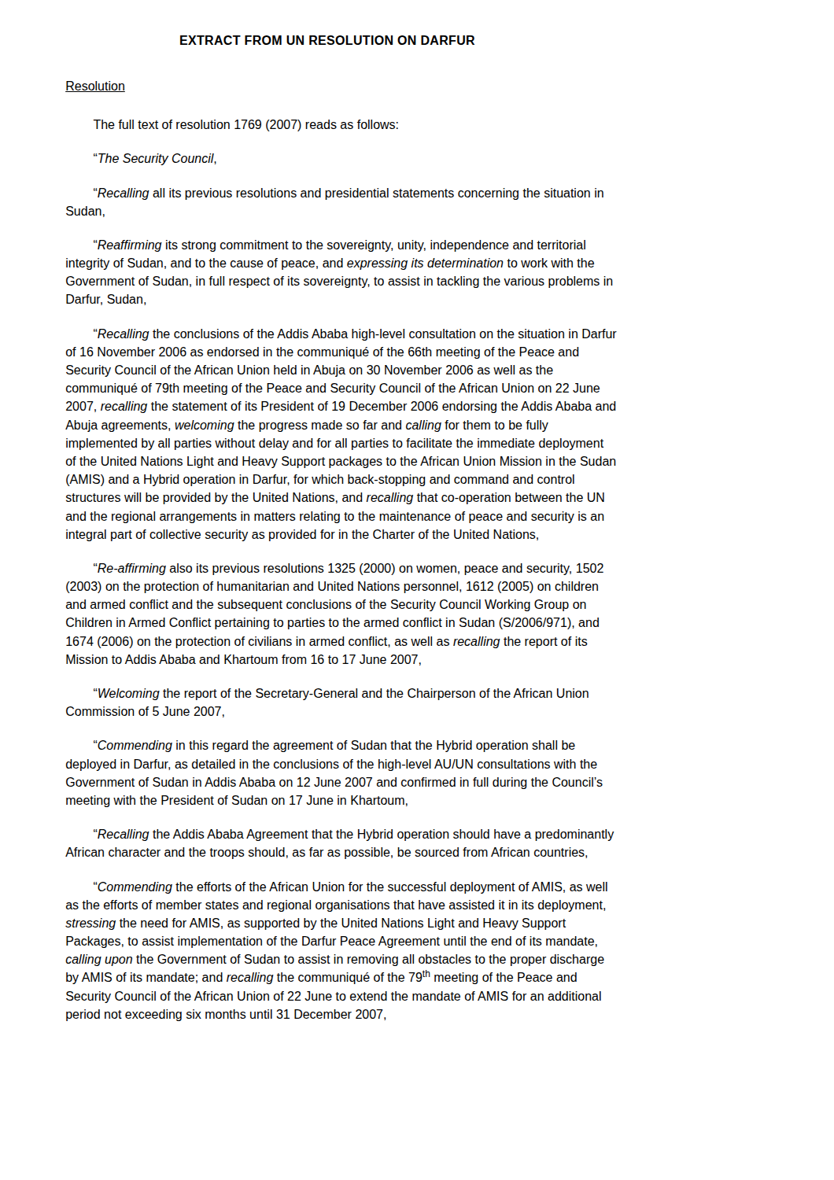EXTRACT FROM UN RESOLUTION ON DARFUR
Resolution
The full text of resolution 1769 (2007) reads as follows:
“The Security Council,
“Recalling all its previous resolutions and presidential statements concerning the situation in Sudan,
“Reaffirming its strong commitment to the sovereignty, unity, independence and territorial integrity of Sudan, and to the cause of peace, and expressing its determination to work with the Government of Sudan, in full respect of its sovereignty, to assist in tackling the various problems in Darfur, Sudan,
“Recalling the conclusions of the Addis Ababa high-level consultation on the situation in Darfur of 16 November 2006 as endorsed in the communiqué of the 66th meeting of the Peace and Security Council of the African Union held in Abuja on 30 November 2006 as well as the communiqué of 79th meeting of the Peace and Security Council of the African Union on 22 June 2007, recalling the statement of its President of 19 December 2006 endorsing the Addis Ababa and Abuja agreements, welcoming the progress made so far and calling for them to be fully implemented by all parties without delay and for all parties to facilitate the immediate deployment of the United Nations Light and Heavy Support packages to the African Union Mission in the Sudan (AMIS) and a Hybrid operation in Darfur, for which back-stopping and command and control structures will be provided by the United Nations, and recalling that co-operation between the UN and the regional arrangements in matters relating to the maintenance of peace and security is an integral part of collective security as provided for in the Charter of the United Nations,
“Re-affirming also its previous resolutions 1325 (2000) on women, peace and security, 1502 (2003) on the protection of humanitarian and United Nations personnel, 1612 (2005) on children and armed conflict and the subsequent conclusions of the Security Council Working Group on Children in Armed Conflict pertaining to parties to the armed conflict in Sudan (S/2006/971), and 1674 (2006) on the protection of civilians in armed conflict, as well as recalling the report of its Mission to Addis Ababa and Khartoum from 16 to 17 June 2007,
“Welcoming the report of the Secretary-General and the Chairperson of the African Union Commission of 5 June 2007,
“Commending in this regard the agreement of Sudan that the Hybrid operation shall be deployed in Darfur, as detailed in the conclusions of the high-level AU/UN consultations with the Government of Sudan in Addis Ababa on 12 June 2007 and confirmed in full during the Council’s meeting with the President of Sudan on 17 June in Khartoum,
“Recalling the Addis Ababa Agreement that the Hybrid operation should have a predominantly African character and the troops should, as far as possible, be sourced from African countries,
“Commending the efforts of the African Union for the successful deployment of AMIS, as well as the efforts of member states and regional organisations that have assisted it in its deployment, stressing the need for AMIS, as supported by the United Nations Light and Heavy Support Packages, to assist implementation of the Darfur Peace Agreement until the end of its mandate, calling upon the Government of Sudan to assist in removing all obstacles to the proper discharge by AMIS of its mandate; and recalling the communiqué of the 79th meeting of the Peace and Security Council of the African Union of 22 June to extend the mandate of AMIS for an additional period not exceeding six months until 31 December 2007,